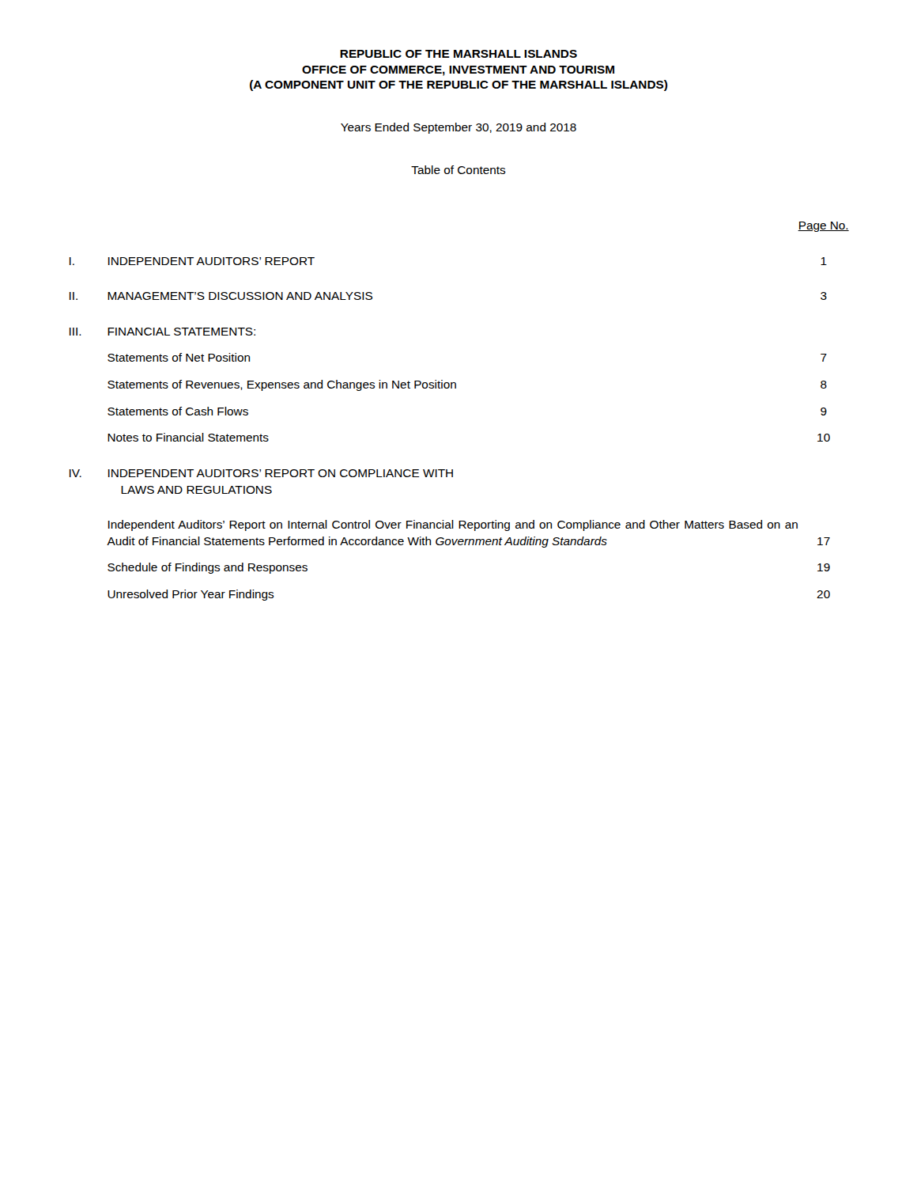REPUBLIC OF THE MARSHALL ISLANDS
OFFICE OF COMMERCE, INVESTMENT AND TOURISM
(A COMPONENT UNIT OF THE REPUBLIC OF THE MARSHALL ISLANDS)
Years Ended September 30, 2019 and 2018
Table of Contents
| | | Page No. |
| I. | INDEPENDENT AUDITORS’ REPORT | 1 |
| II. | MANAGEMENT’S DISCUSSION AND ANALYSIS | 3 |
| III. | FINANCIAL STATEMENTS: | |
| | Statements of Net Position | 7 |
| | Statements of Revenues, Expenses and Changes in Net Position | 8 |
| | Statements of Cash Flows | 9 |
| | Notes to Financial Statements | 10 |
| IV. | INDEPENDENT AUDITORS’ REPORT ON COMPLIANCE WITH LAWS AND REGULATIONS | |
| | Independent Auditors’ Report on Internal Control Over Financial Reporting and on Compliance and Other Matters Based on an Audit of Financial Statements Performed in Accordance With Government Auditing Standards | 17 |
| | Schedule of Findings and Responses | 19 |
| | Unresolved Prior Year Findings | 20 |